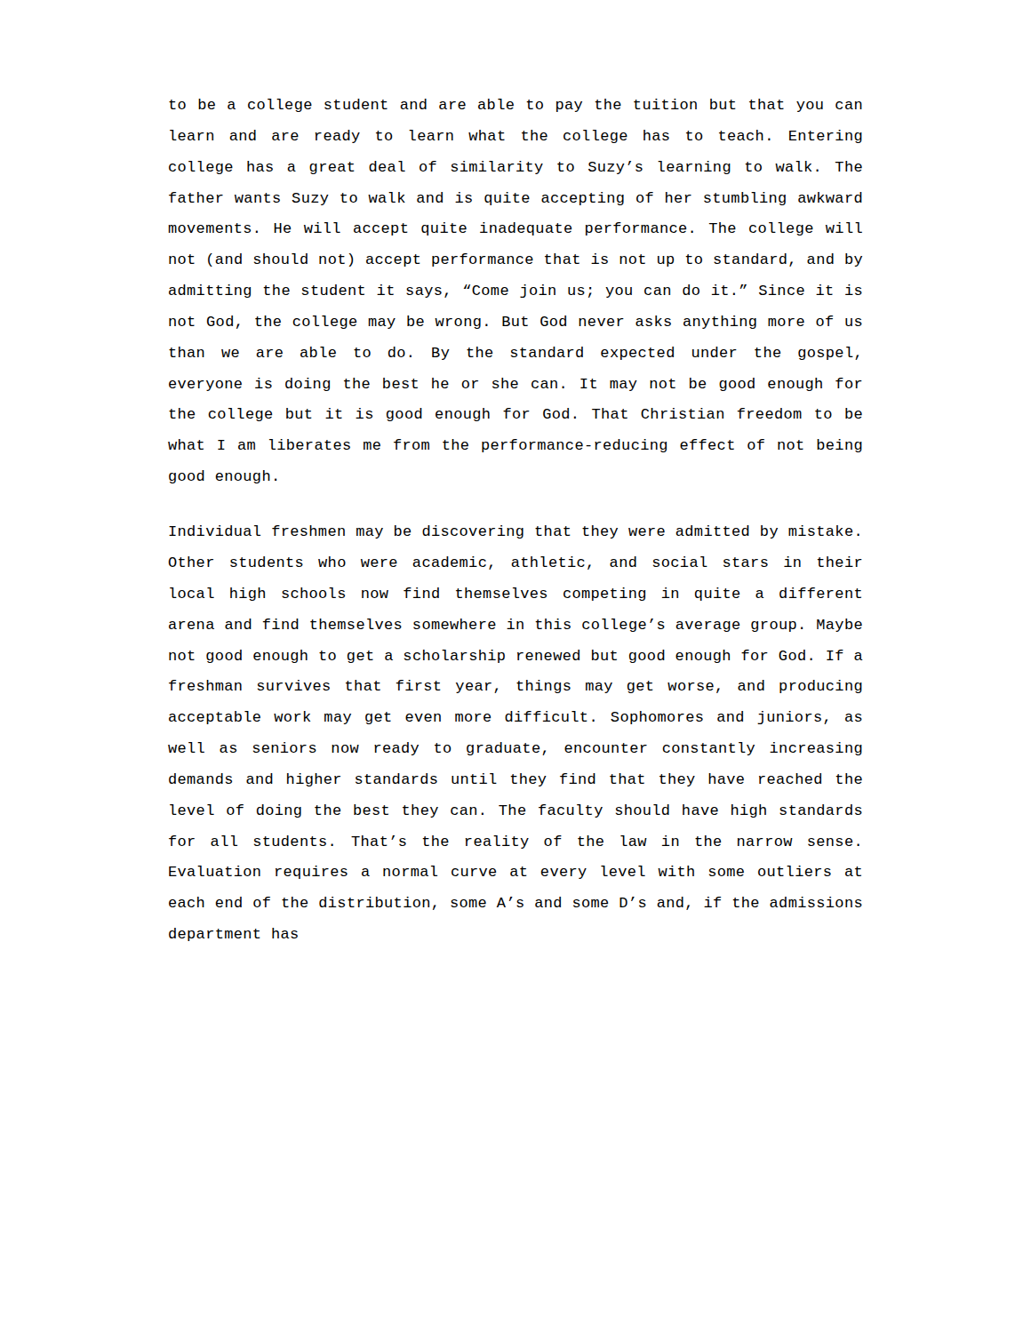to be a college student and are able to pay the tuition but that you can learn and are ready to learn what the college has to teach. Entering college has a great deal of similarity to Suzy’s learning to walk. The father wants Suzy to walk and is quite accepting of her stumbling awkward movements. He will accept quite inadequate performance. The college will not (and should not) accept performance that is not up to standard, and by admitting the student it says, “Come join us; you can do it.” Since it is not God, the college may be wrong. But God never asks anything more of us than we are able to do. By the standard expected under the gospel, everyone is doing the best he or she can. It may not be good enough for the college but it is good enough for God. That Christian freedom to be what I am liberates me from the performance-reducing effect of not being good enough.
Individual freshmen may be discovering that they were admitted by mistake. Other students who were academic, athletic, and social stars in their local high schools now find themselves competing in quite a different arena and find themselves somewhere in this college’s average group. Maybe not good enough to get a scholarship renewed but good enough for God. If a freshman survives that first year, things may get worse, and producing acceptable work may get even more difficult. Sophomores and juniors, as well as seniors now ready to graduate, encounter constantly increasing demands and higher standards until they find that they have reached the level of doing the best they can. The faculty should have high standards for all students. That’s the reality of the law in the narrow sense. Evaluation requires a normal curve at every level with some outliers at each end of the distribution, some A’s and some D’s and, if the admissions department has